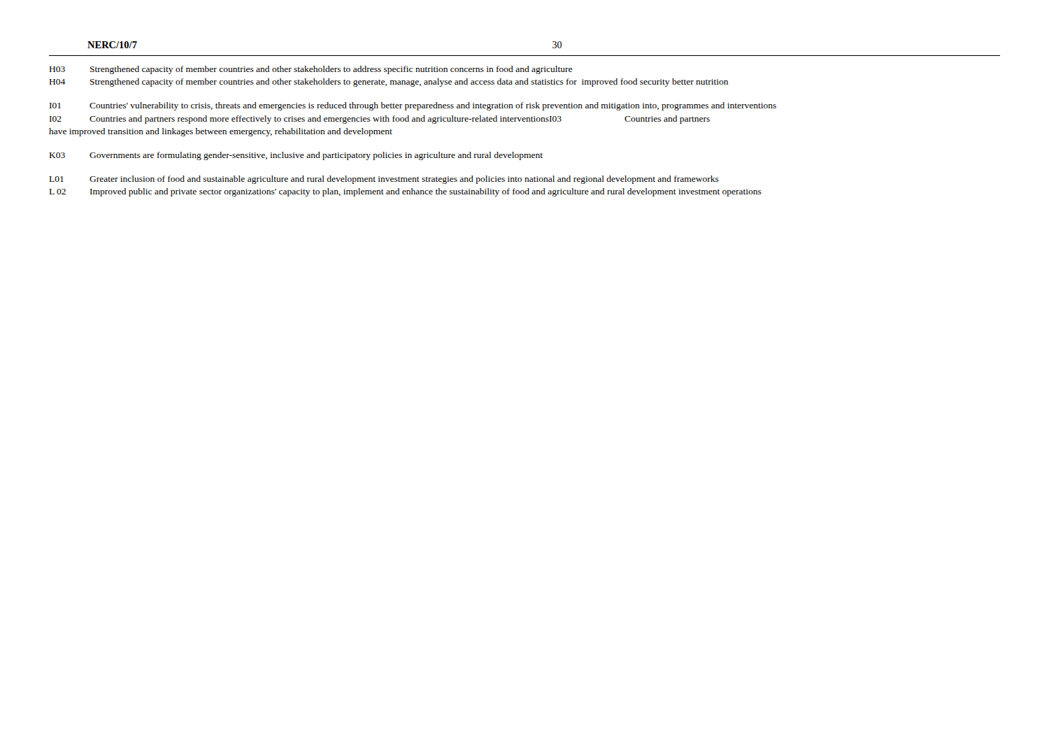NERC/10/7 30
| H03 | Strengthened capacity of member countries and other stakeholders to address specific nutrition concerns in food and agriculture |
| H04 | Strengthened capacity of member countries and other stakeholders to generate, manage, analyse and access data and statistics for improved food security better nutrition |
| I01 | Countries' vulnerability to crisis, threats and emergencies is reduced through better preparedness and integration of risk prevention and mitigation into, programmes and interventions |
| I02 | Countries and partners respond more effectively to crises and emergencies with food and agriculture-related interventionsI03 Countries and partners |
| | have improved transition and linkages between emergency, rehabilitation and development |
| K03 | Governments are formulating gender-sensitive, inclusive and participatory policies in agriculture and rural development |
| L01 | Greater inclusion of food and sustainable agriculture and rural development investment strategies and policies into national and regional development and frameworks |
| L 02 | Improved public and private sector organizations' capacity to plan, implement and enhance the sustainability of food and agriculture and rural development investment operations |